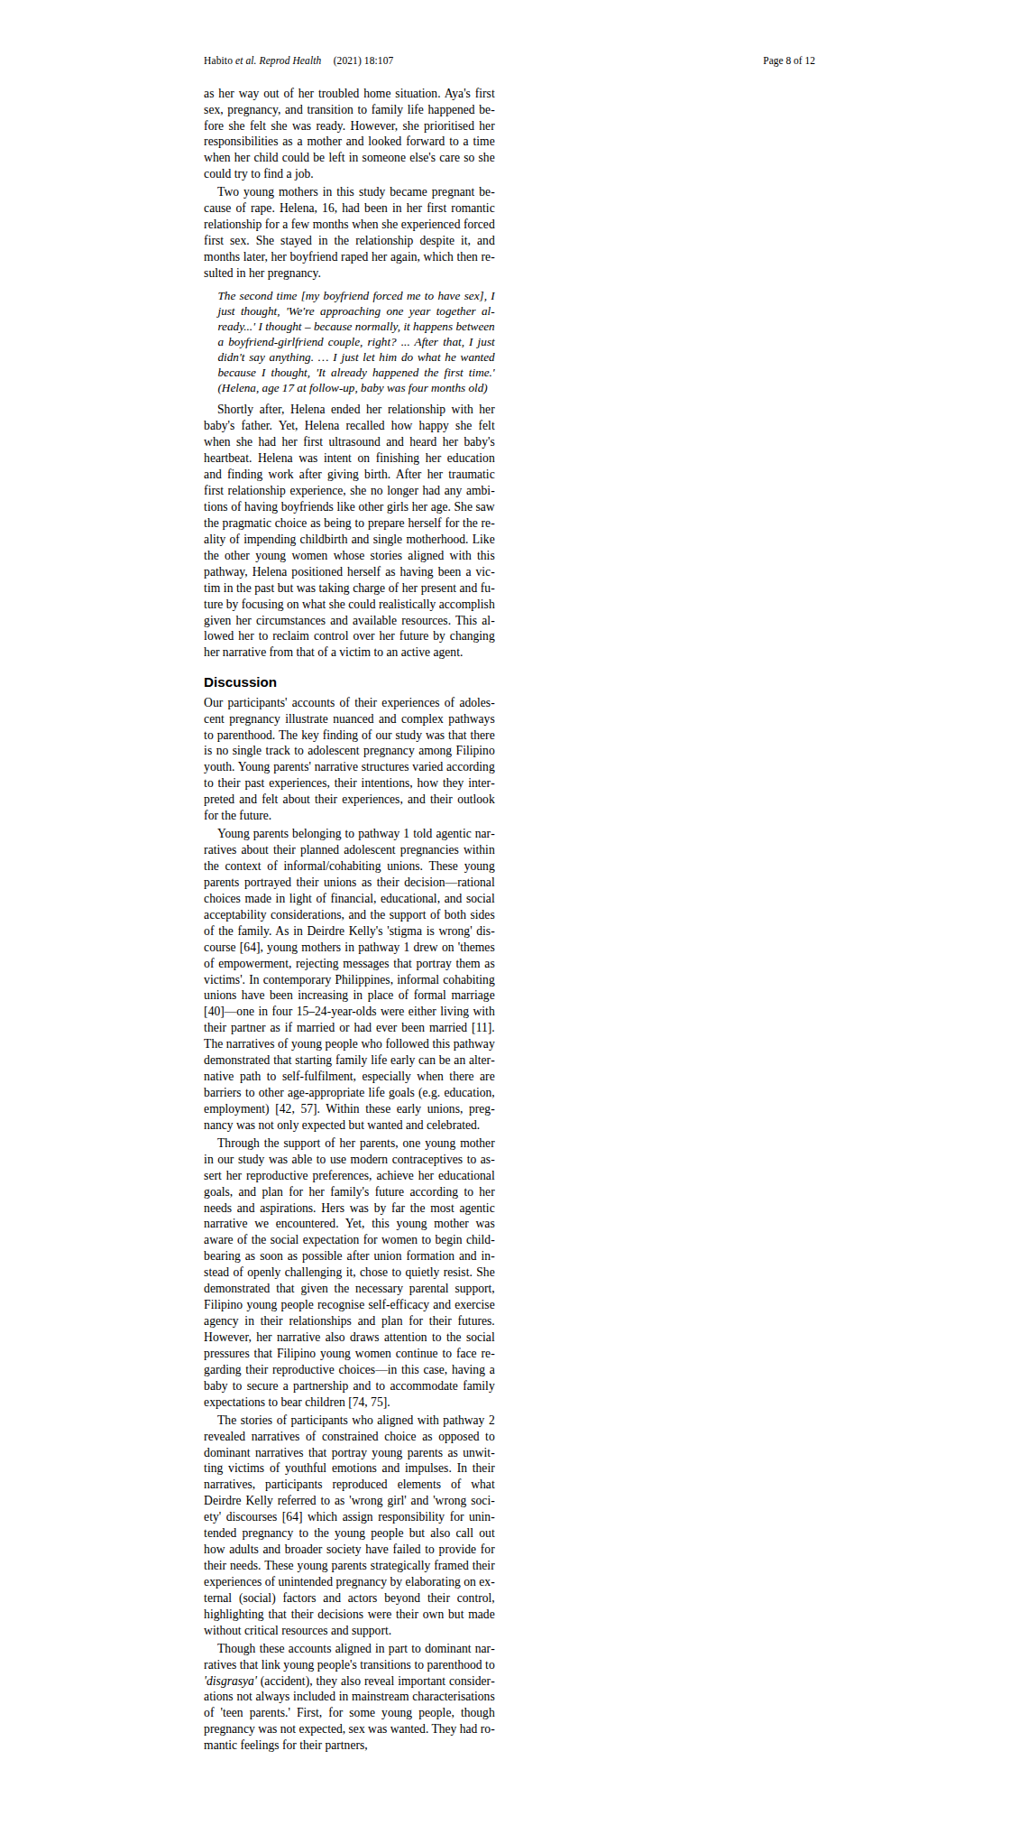Habito et al. Reprod Health (2021) 18:107
Page 8 of 12
as her way out of her troubled home situation. Aya's first sex, pregnancy, and transition to family life happened before she felt she was ready. However, she prioritised her responsibilities as a mother and looked forward to a time when her child could be left in someone else's care so she could try to find a job.
Two young mothers in this study became pregnant because of rape. Helena, 16, had been in her first romantic relationship for a few months when she experienced forced first sex. She stayed in the relationship despite it, and months later, her boyfriend raped her again, which then resulted in her pregnancy.
The second time [my boyfriend forced me to have sex], I just thought, 'We're approaching one year together already...' I thought – because normally, it happens between a boyfriend-girlfriend couple, right? ... After that, I just didn't say anything. … I just let him do what he wanted because I thought, 'It already happened the first time.' (Helena, age 17 at follow-up, baby was four months old)
Shortly after, Helena ended her relationship with her baby's father. Yet, Helena recalled how happy she felt when she had her first ultrasound and heard her baby's heartbeat. Helena was intent on finishing her education and finding work after giving birth. After her traumatic first relationship experience, she no longer had any ambitions of having boyfriends like other girls her age. She saw the pragmatic choice as being to prepare herself for the reality of impending childbirth and single motherhood. Like the other young women whose stories aligned with this pathway, Helena positioned herself as having been a victim in the past but was taking charge of her present and future by focusing on what she could realistically accomplish given her circumstances and available resources. This allowed her to reclaim control over her future by changing her narrative from that of a victim to an active agent.
Discussion
Our participants' accounts of their experiences of adolescent pregnancy illustrate nuanced and complex pathways to parenthood. The key finding of our study was that there is no single track to adolescent pregnancy among Filipino youth. Young parents' narrative structures varied according to their past experiences, their intentions, how they interpreted and felt about their experiences, and their outlook for the future.
Young parents belonging to pathway 1 told agentic narratives about their planned adolescent pregnancies within the context of informal/cohabiting unions. These young parents portrayed their unions as their decision—rational choices made in light of financial, educational, and social acceptability considerations, and the support of both sides of the family. As in Deirdre Kelly's 'stigma is wrong' discourse [64], young mothers in pathway 1 drew on 'themes of empowerment, rejecting messages that portray them as victims'. In contemporary Philippines, informal cohabiting unions have been increasing in place of formal marriage [40]—one in four 15–24-year-olds were either living with their partner as if married or had ever been married [11]. The narratives of young people who followed this pathway demonstrated that starting family life early can be an alternative path to self-fulfilment, especially when there are barriers to other age-appropriate life goals (e.g. education, employment) [42, 57]. Within these early unions, pregnancy was not only expected but wanted and celebrated.
Through the support of her parents, one young mother in our study was able to use modern contraceptives to assert her reproductive preferences, achieve her educational goals, and plan for her family's future according to her needs and aspirations. Hers was by far the most agentic narrative we encountered. Yet, this young mother was aware of the social expectation for women to begin childbearing as soon as possible after union formation and instead of openly challenging it, chose to quietly resist. She demonstrated that given the necessary parental support, Filipino young people recognise self-efficacy and exercise agency in their relationships and plan for their futures. However, her narrative also draws attention to the social pressures that Filipino young women continue to face regarding their reproductive choices—in this case, having a baby to secure a partnership and to accommodate family expectations to bear children [74, 75].
The stories of participants who aligned with pathway 2 revealed narratives of constrained choice as opposed to dominant narratives that portray young parents as unwitting victims of youthful emotions and impulses. In their narratives, participants reproduced elements of what Deirdre Kelly referred to as 'wrong girl' and 'wrong society' discourses [64] which assign responsibility for unintended pregnancy to the young people but also call out how adults and broader society have failed to provide for their needs. These young parents strategically framed their experiences of unintended pregnancy by elaborating on external (social) factors and actors beyond their control, highlighting that their decisions were their own but made without critical resources and support.
Though these accounts aligned in part to dominant narratives that link young people's transitions to parenthood to 'disgrasya' (accident), they also reveal important considerations not always included in mainstream characterisations of 'teen parents.' First, for some young people, though pregnancy was not expected, sex was wanted. They had romantic feelings for their partners,